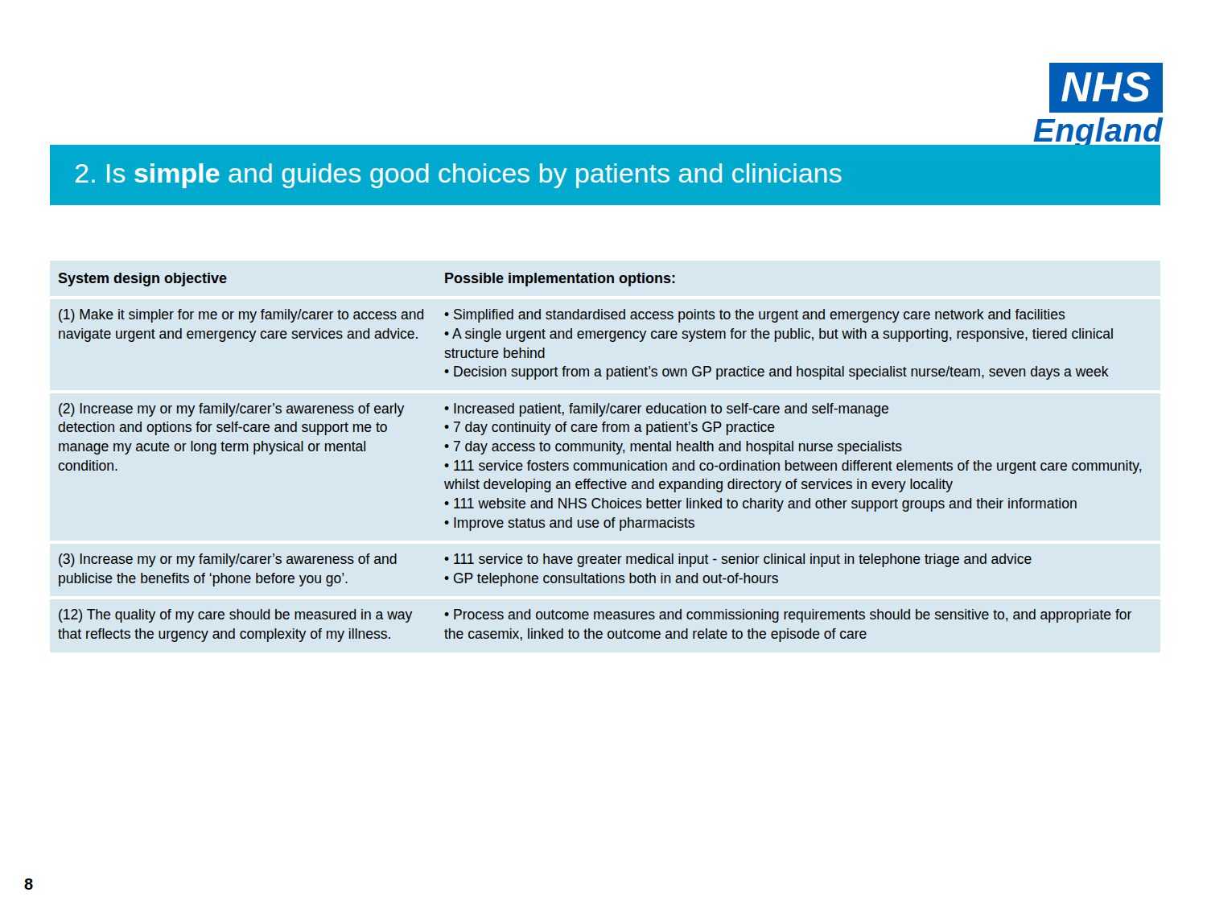NHS
England
2. Is simple and guides good choices by patients and clinicians
| System design objective | Possible implementation options: |
| --- | --- |
| (1) Make it simpler for me or my family/carer to access and navigate urgent and emergency care services and advice. | • Simplified and standardised access points to the urgent and emergency care network and facilities • A single urgent and emergency care system for the public, but with a supporting, responsive, tiered clinical structure behind • Decision support from a patient’s own GP practice and hospital specialist nurse/team, seven days a week |
| (2) Increase my or my family/carer’s awareness of early detection and options for self-care and support me to manage my acute or long term physical or mental condition. | • Increased patient, family/carer education to self-care and self-manage • 7 day continuity of care from a patient’s GP practice • 7 day access to community, mental health and hospital nurse specialists • 111 service fosters communication and co-ordination between different elements of the urgent care community, whilst developing an effective and expanding directory of services in every locality • 111 website and NHS Choices better linked to charity and other support groups and their information • Improve status and use of pharmacists |
| (3) Increase my or my family/carer’s awareness of and publicise the benefits of ‘phone before you go’. | • 111 service to have greater medical input - senior clinical input in telephone triage and advice • GP telephone consultations both in and out-of-hours |
| (12) The quality of my care should be measured in a way that reflects the urgency and complexity of my illness. | • Process and outcome measures and commissioning requirements should be sensitive to, and appropriate for the casemix, linked to the outcome and relate to the episode of care |
8